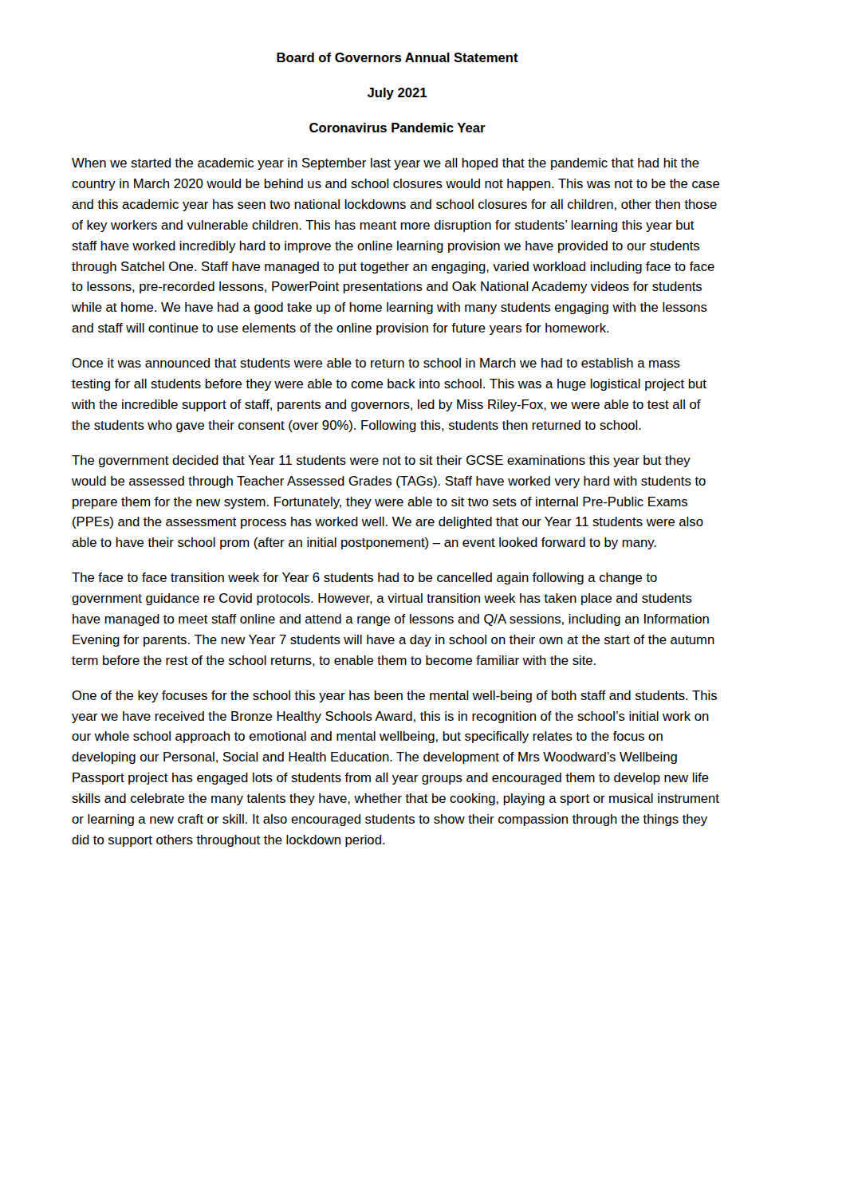Board of Governors Annual Statement
July 2021
Coronavirus Pandemic Year
When we started the academic year in September last year we all hoped that the pandemic that had hit the country in March 2020 would be behind us and school closures would not happen. This was not to be the case and this academic year has seen two national lockdowns and school closures for all children, other then those of key workers and vulnerable children. This has meant more disruption for students’ learning this year but staff have worked incredibly hard to improve the online learning provision we have provided to our students through Satchel One. Staff have managed to put together an engaging, varied workload including face to face to lessons, pre-recorded lessons, PowerPoint presentations and Oak National Academy videos for students while at home. We have had a good take up of home learning with many students engaging with the lessons and staff will continue to use elements of the online provision for future years for homework.
Once it was announced that students were able to return to school in March we had to establish a mass testing for all students before they were able to come back into school. This was a huge logistical project but with the incredible support of staff, parents and governors, led by Miss Riley-Fox, we were able to test all of the students who gave their consent (over 90%). Following this, students then returned to school.
The government decided that Year 11 students were not to sit their GCSE examinations this year but they would be assessed through Teacher Assessed Grades (TAGs). Staff have worked very hard with students to prepare them for the new system. Fortunately, they were able to sit two sets of internal Pre-Public Exams (PPEs) and the assessment process has worked well. We are delighted that our Year 11 students were also able to have their school prom (after an initial postponement) – an event looked forward to by many.
The face to face transition week for Year 6 students had to be cancelled again following a change to government guidance re Covid protocols. However, a virtual transition week has taken place and students have managed to meet staff online and attend a range of lessons and Q/A sessions, including an Information Evening for parents. The new Year 7 students will have a day in school on their own at the start of the autumn term before the rest of the school returns, to enable them to become familiar with the site.
One of the key focuses for the school this year has been the mental well-being of both staff and students. This year we have received the Bronze Healthy Schools Award, this is in recognition of the school’s initial work on our whole school approach to emotional and mental wellbeing, but specifically relates to the focus on developing our Personal, Social and Health Education. The development of Mrs Woodward’s Wellbeing Passport project has engaged lots of students from all year groups and encouraged them to develop new life skills and celebrate the many talents they have, whether that be cooking, playing a sport or musical instrument or learning a new craft or skill. It also encouraged students to show their compassion through the things they did to support others throughout the lockdown period.